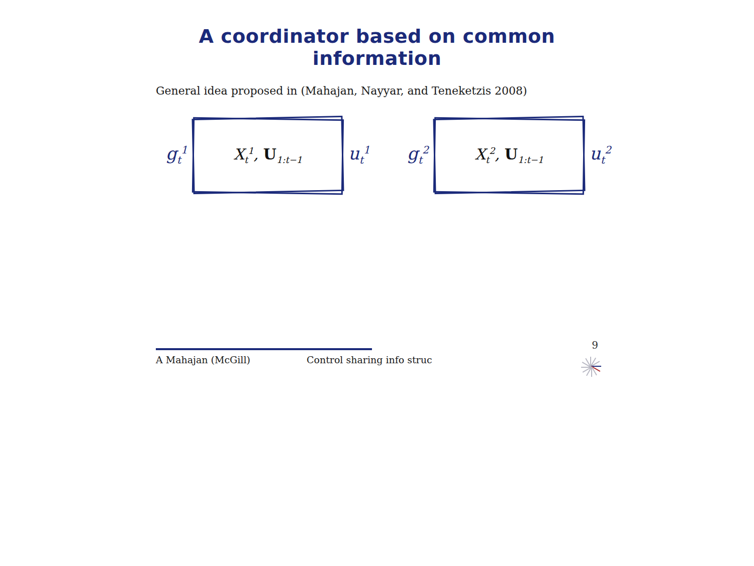A coordinator based on common information
General idea proposed in (Mahajan, Nayyar, and Teneketzis 2008)
gt1
Xt1, U1:t−1
ut1
gt2
Xt2, U1:t−1
ut2
9
A Mahajan (McGill) Control sharing info struc